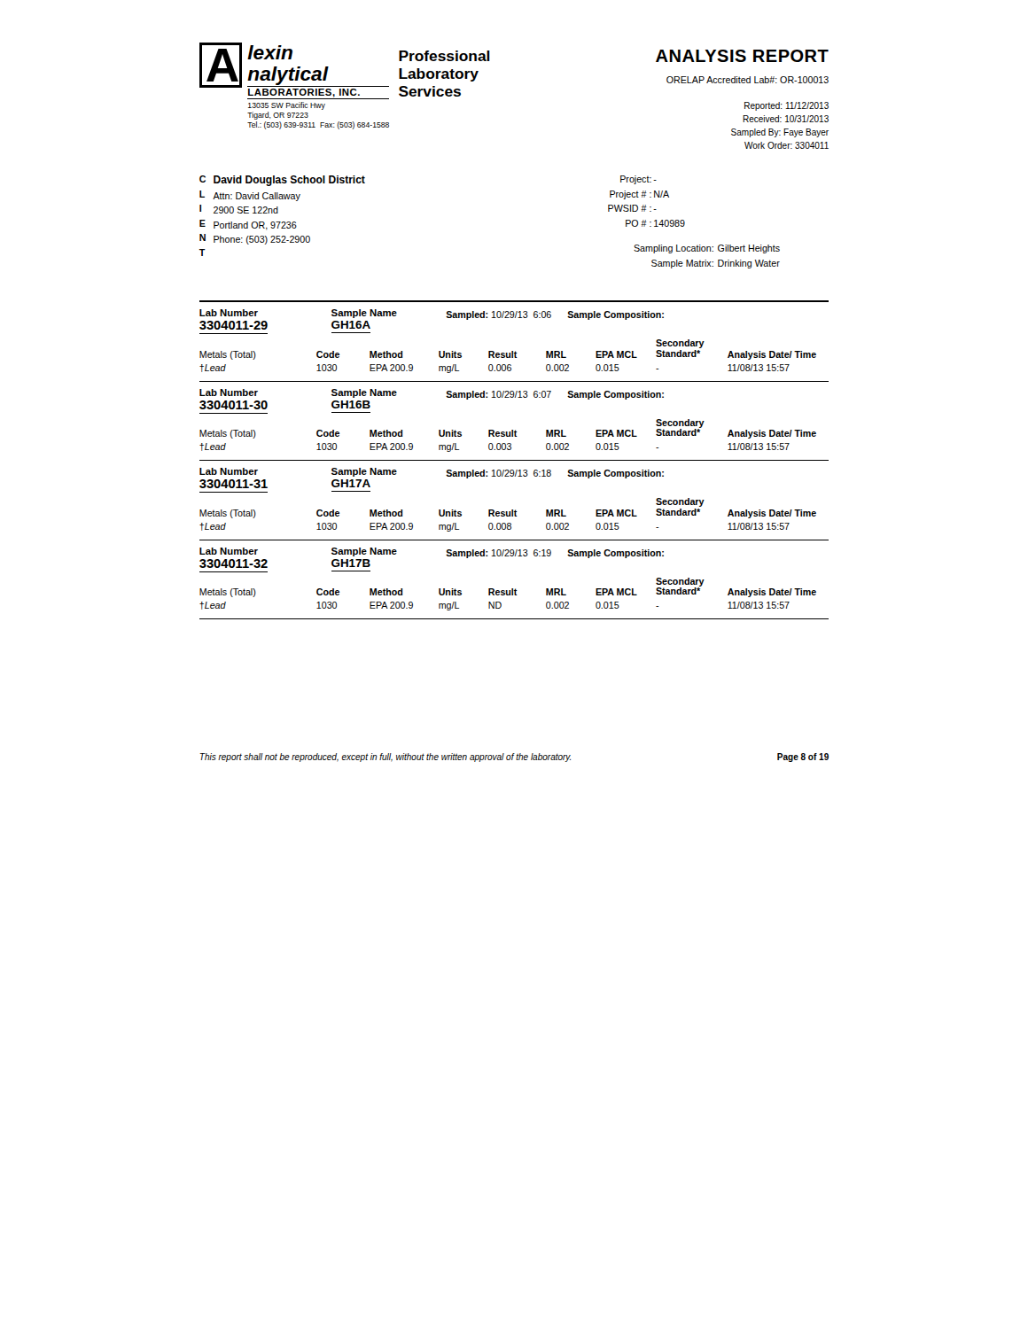A
lexin nalytical LABORATORIES, INC.
13035 SW Pacific Hwy
Tigard, OR 97223
Tel.: (503) 639-9311 Fax: (503) 684-1588
Professional
Laboratory
Services
ANALYSIS REPORT
ORELAP Accredited Lab#: OR-100013
Reported: 11/12/2013
Received: 10/31/2013
Sampled By: Faye Bayer
Work Order: 3304011
CLIENT
David Douglas School District
Attn: David Callaway
2900 SE 122nd
Portland OR, 97236
Phone: (503) 252-2900
| Project: | - |
| Project # : | N/A |
| PWSID # : | - |
| PO # : | 140989 |
Sampling Location: Gilbert Heights
Sample Matrix: Drinking Water
Lab Number 3304011-29
Sample Name GH16A
Sampled: 10/29/13 6:06
Sample Composition:
| Metals (Total) | Code | Method | Units | Result | MRL | EPA MCL | Secondary Standard* | Analysis Date/ Time |
| --- | --- | --- | --- | --- | --- | --- | --- | --- |
| † Lead | 1030 | EPA 200.9 | mg/L | 0.006 | 0.002 | 0.015 | - | 11/08/13 15:57 |
Lab Number 3304011-30
Sample Name GH16B
Sampled: 10/29/13 6:07
Sample Composition:
| Metals (Total) | Code | Method | Units | Result | MRL | EPA MCL | Secondary Standard* | Analysis Date/ Time |
| --- | --- | --- | --- | --- | --- | --- | --- | --- |
| † Lead | 1030 | EPA 200.9 | mg/L | 0.003 | 0.002 | 0.015 | - | 11/08/13 15:57 |
Lab Number 3304011-31
Sample Name GH17A
Sampled: 10/29/13 6:18
Sample Composition:
| Metals (Total) | Code | Method | Units | Result | MRL | EPA MCL | Secondary Standard* | Analysis Date/ Time |
| --- | --- | --- | --- | --- | --- | --- | --- | --- |
| † Lead | 1030 | EPA 200.9 | mg/L | 0.008 | 0.002 | 0.015 | - | 11/08/13 15:57 |
Lab Number 3304011-32
Sample Name GH17B
Sampled: 10/29/13 6:19
Sample Composition:
| Metals (Total) | Code | Method | Units | Result | MRL | EPA MCL | Secondary Standard* | Analysis Date/ Time |
| --- | --- | --- | --- | --- | --- | --- | --- | --- |
| † Lead | 1030 | EPA 200.9 | mg/L | ND | 0.002 | 0.015 | - | 11/08/13 15:57 |
This report shall not be reproduced, except in full, without the written approval of the laboratory.
Page 8 of 19